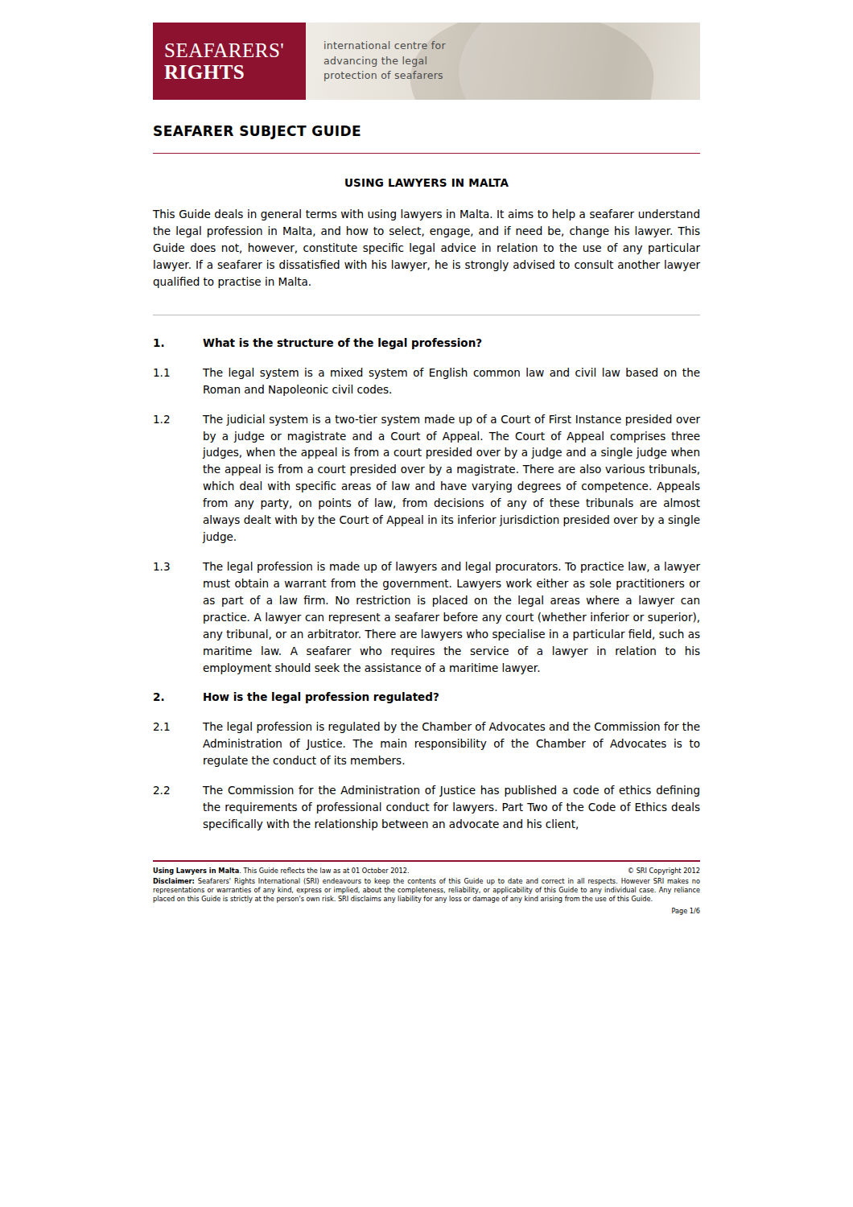SEAFARERS'
RIGHTS
international centre for
advancing the legal
protection of seafarers
SEAFARER SUBJECT GUIDE
USING LAWYERS IN MALTA
This Guide deals in general terms with using lawyers in Malta. It aims to help a seafarer understand the legal profession in Malta, and how to select, engage, and if need be, change his lawyer. This Guide does not, however, constitute specific legal advice in relation to the use of any particular lawyer. If a seafarer is dissatisfied with his lawyer, he is strongly advised to consult another lawyer qualified to practise in Malta.
1. What is the structure of the legal profession?
1.1
The legal system is a mixed system of English common law and civil law based on the Roman and Napoleonic civil codes.
1.2
The judicial system is a two-tier system made up of a Court of First Instance presided over by a judge or magistrate and a Court of Appeal. The Court of Appeal comprises three judges, when the appeal is from a court presided over by a judge and a single judge when the appeal is from a court presided over by a magistrate. There are also various tribunals, which deal with specific areas of law and have varying degrees of competence. Appeals from any party, on points of law, from decisions of any of these tribunals are almost always dealt with by the Court of Appeal in its inferior jurisdiction presided over by a single judge.
1.3
The legal profession is made up of lawyers and legal procurators. To practice law, a lawyer must obtain a warrant from the government. Lawyers work either as sole practitioners or as part of a law firm. No restriction is placed on the legal areas where a lawyer can practice. A lawyer can represent a seafarer before any court (whether inferior or superior), any tribunal, or an arbitrator. There are lawyers who specialise in a particular field, such as maritime law. A seafarer who requires the service of a lawyer in relation to his employment should seek the assistance of a maritime lawyer.
2. How is the legal profession regulated?
2.1
The legal profession is regulated by the Chamber of Advocates and the Commission for the Administration of Justice. The main responsibility of the Chamber of Advocates is to regulate the conduct of its members.
2.2
The Commission for the Administration of Justice has published a code of ethics defining the requirements of professional conduct for lawyers. Part Two of the Code of Ethics deals specifically with the relationship between an advocate and his client,
Using Lawyers in Malta. This Guide reflects the law as at 01 October 2012.
© SRI Copyright 2012
Disclaimer: Seafarers' Rights International (SRI) endeavours to keep the contents of this Guide up to date and correct in all respects. However SRI makes no representations or warranties of any kind, express or implied, about the completeness, reliability, or applicability of this Guide to any individual case. Any reliance placed on this Guide is strictly at the person's own risk. SRI disclaims any liability for any loss or damage of any kind arising from the use of this Guide.
Page 1/6